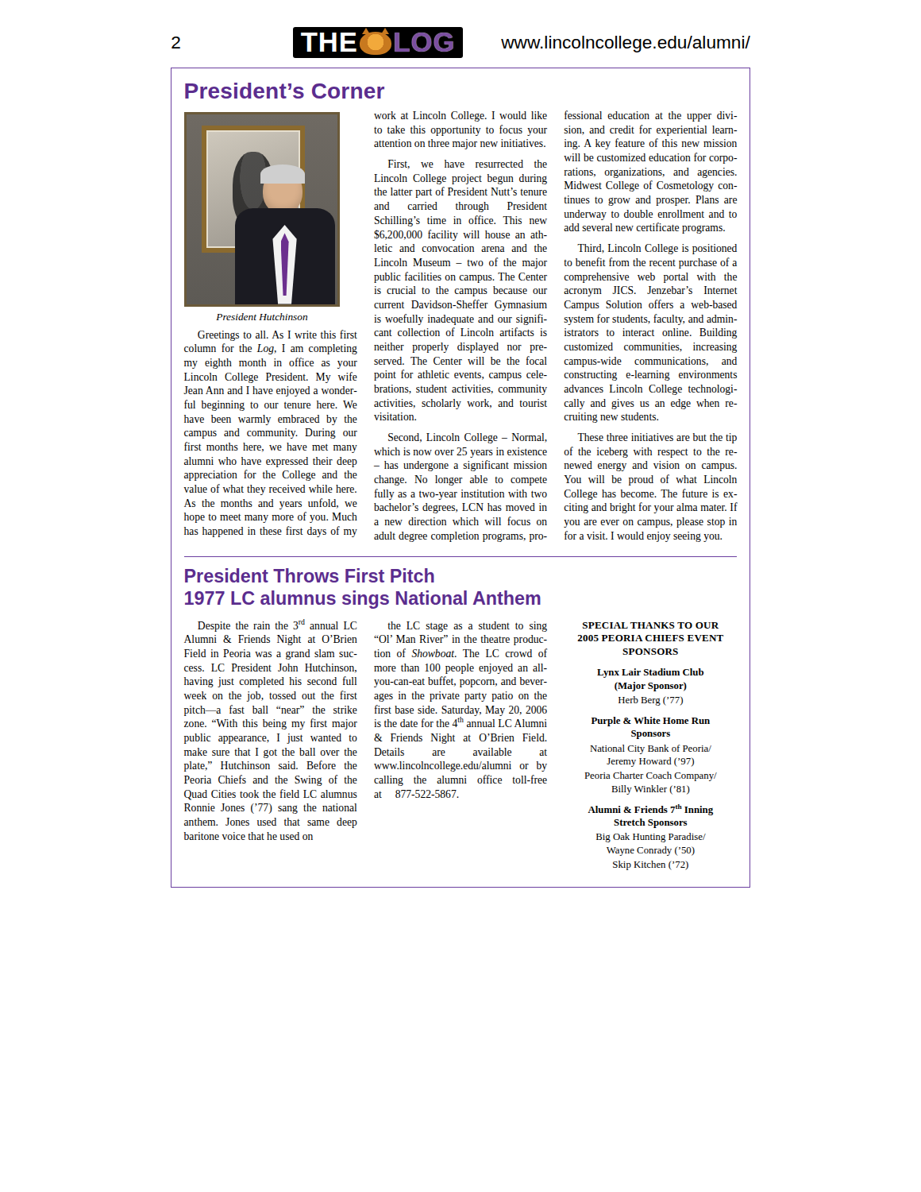2
THE LOG
www.lincolncollege.edu/alumni/
President’s Corner
President Hutchinson
Greetings to all. As I write this first column for the Log, I am completing my eighth month in office as your Lincoln College President. My wife Jean Ann and I have enjoyed a wonderful beginning to our tenure here. We have been warmly embraced by the campus and community. During our first months here, we have met many alumni who have expressed their deep appreciation for the College and the value of what they received while here. As the months and years unfold, we hope to meet many more of you. Much has happened in these first days of my work at Lincoln College. I would like to take this opportunity to focus your attention on three major new initiatives.
First, we have resurrected the Lincoln College project begun during the latter part of President Nutt’s tenure and carried through President Schilling’s time in office. This new $6,200,000 facility will house an athletic and convocation arena and the Lincoln Museum – two of the major public facilities on campus. The Center is crucial to the campus because our current Davidson-Sheffer Gymnasium is woefully inadequate and our significant collection of Lincoln artifacts is neither properly displayed nor preserved. The Center will be the focal point for athletic events, campus celebrations, student activities, community activities, scholarly work, and tourist visitation.
Second, Lincoln College – Normal, which is now over 25 years in existence – has undergone a significant mission change. No longer able to compete fully as a two-year institution with two bachelor’s degrees, LCN has moved in a new direction which will focus on adult degree completion programs, professional education at the upper division, and credit for experiential learning. A key feature of this new mission will be customized education for corporations, organizations, and agencies. Midwest College of Cosmetology continues to grow and prosper. Plans are underway to double enrollment and to add several new certificate programs.
Third, Lincoln College is positioned to benefit from the recent purchase of a comprehensive web portal with the acronym JICS. Jenzebar’s Internet Campus Solution offers a web-based system for students, faculty, and administrators to interact online. Building customized communities, increasing campus-wide communications, and constructing e-learning environments advances Lincoln College technologically and gives us an edge when recruiting new students.
These three initiatives are but the tip of the iceberg with respect to the renewed energy and vision on campus. You will be proud of what Lincoln College has become. The future is exciting and bright for your alma mater. If you are ever on campus, please stop in for a visit. I would enjoy seeing you.
President Throws First Pitch
1977 LC alumnus sings National Anthem
Despite the rain the 3rd annual LC Alumni & Friends Night at O’Brien Field in Peoria was a grand slam success. LC President John Hutchinson, having just completed his second full week on the job, tossed out the first pitch—a fast ball “near” the strike zone. “With this being my first major public appearance, I just wanted to make sure that I got the ball over the plate,” Hutchinson said. Before the Peoria Chiefs and the Swing of the Quad Cities took the field LC alumnus Ronnie Jones (’77) sang the national anthem. Jones used that same deep baritone voice that he used on
the LC stage as a student to sing “Ol’ Man River” in the theatre production of Showboat. The LC crowd of more than 100 people enjoyed an all-you-can-eat buffet, popcorn, and beverages in the private party patio on the first base side. Saturday, May 20, 2006 is the date for the 4th annual LC Alumni & Friends Night at O’Brien Field. Details are available at www.lincolncollege.edu/alumni or by calling the alumni office toll-free at 877-522-5867.
SPECIAL THANKS TO OUR
2005 PEORIA CHIEFS EVENT
SPONSORS
Lynx Lair Stadium Club
(Major Sponsor)
Herb Berg (’77)
Purple & White Home Run
Sponsors
National City Bank of Peoria/
Jeremy Howard (’97)
Peoria Charter Coach Company/
Billy Winkler (’81)
Alumni & Friends 7th Inning
Stretch Sponsors
Big Oak Hunting Paradise/
Wayne Conrady (’50)
Skip Kitchen (’72)